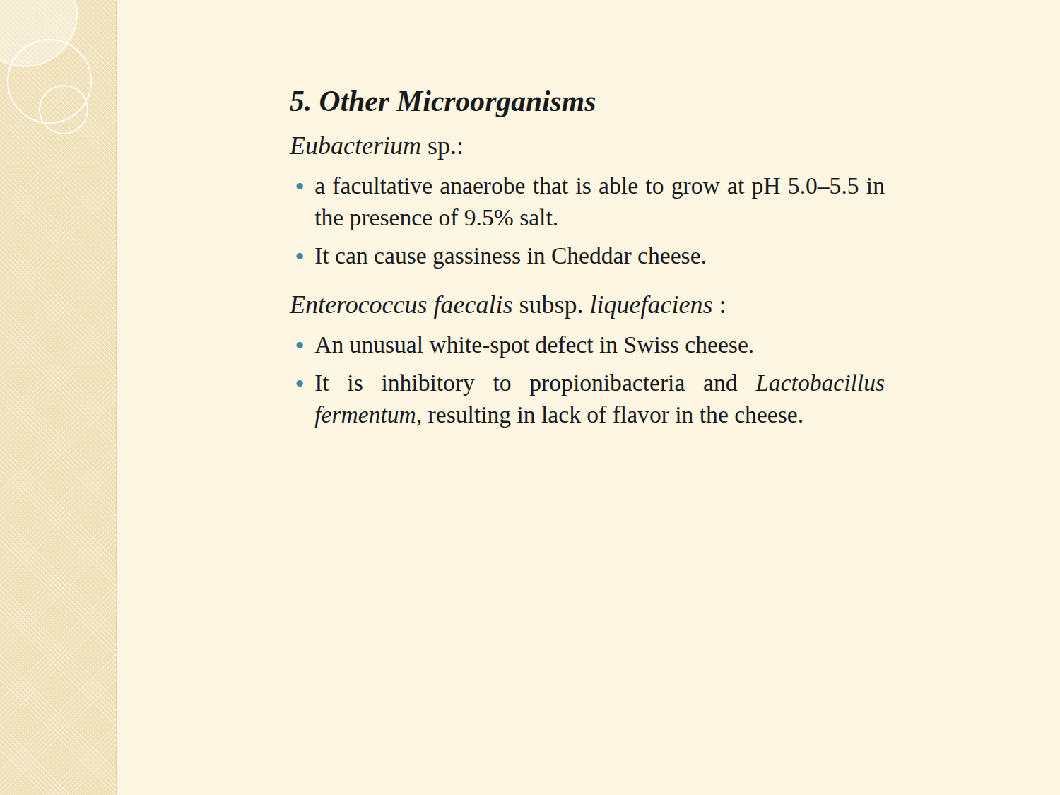5. Other Microorganisms
Eubacterium sp.:
a facultative anaerobe that is able to grow at pH 5.0–5.5 in the presence of 9.5% salt.
It can cause gassiness in Cheddar cheese.
Enterococcus faecalis subsp. liquefaciens :
An unusual white-spot defect in Swiss cheese.
It is inhibitory to propionibacteria and Lactobacillus fermentum, resulting in lack of flavor in the cheese.